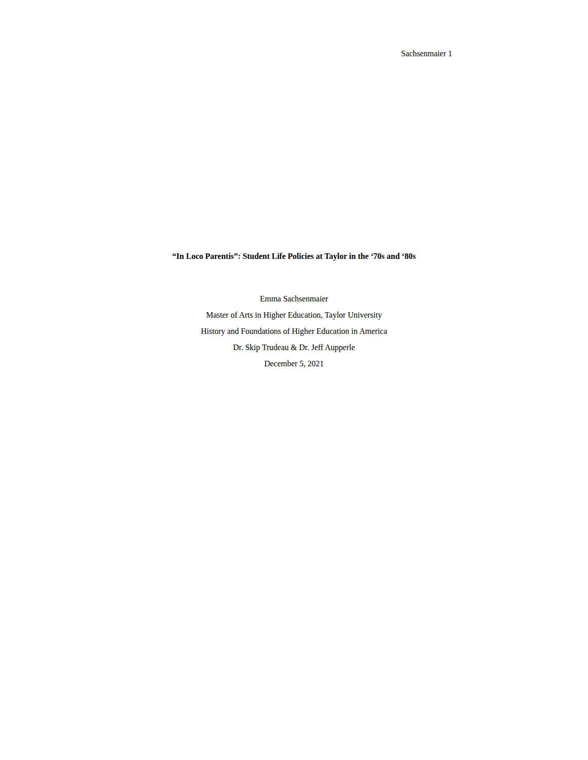Sachsenmaier 1
“In Loco Parentis”: Student Life Policies at Taylor in the ‘70s and ‘80s
Emma Sachsenmaier
Master of Arts in Higher Education, Taylor University
History and Foundations of Higher Education in America
Dr. Skip Trudeau & Dr. Jeff Aupperle
December 5, 2021